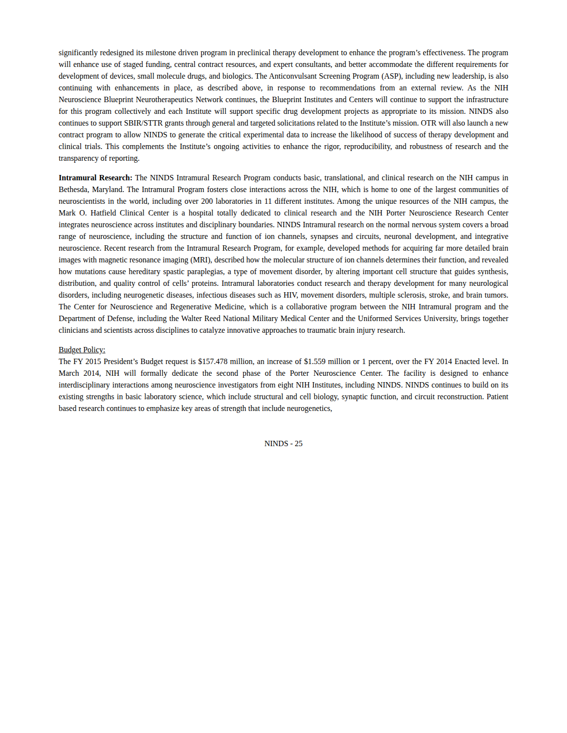significantly redesigned its milestone driven program in preclinical therapy development to enhance the program’s effectiveness. The program will enhance use of staged funding, central contract resources, and expert consultants, and better accommodate the different requirements for development of devices, small molecule drugs, and biologics. The Anticonvulsant Screening Program (ASP), including new leadership, is also continuing with enhancements in place, as described above, in response to recommendations from an external review. As the NIH Neuroscience Blueprint Neurotherapeutics Network continues, the Blueprint Institutes and Centers will continue to support the infrastructure for this program collectively and each Institute will support specific drug development projects as appropriate to its mission. NINDS also continues to support SBIR/STTR grants through general and targeted solicitations related to the Institute’s mission. OTR will also launch a new contract program to allow NINDS to generate the critical experimental data to increase the likelihood of success of therapy development and clinical trials. This complements the Institute’s ongoing activities to enhance the rigor, reproducibility, and robustness of research and the transparency of reporting.
Intramural Research: The NINDS Intramural Research Program conducts basic, translational, and clinical research on the NIH campus in Bethesda, Maryland. The Intramural Program fosters close interactions across the NIH, which is home to one of the largest communities of neuroscientists in the world, including over 200 laboratories in 11 different institutes. Among the unique resources of the NIH campus, the Mark O. Hatfield Clinical Center is a hospital totally dedicated to clinical research and the NIH Porter Neuroscience Research Center integrates neuroscience across institutes and disciplinary boundaries. NINDS Intramural research on the normal nervous system covers a broad range of neuroscience, including the structure and function of ion channels, synapses and circuits, neuronal development, and integrative neuroscience. Recent research from the Intramural Research Program, for example, developed methods for acquiring far more detailed brain images with magnetic resonance imaging (MRI), described how the molecular structure of ion channels determines their function, and revealed how mutations cause hereditary spastic paraplegias, a type of movement disorder, by altering important cell structure that guides synthesis, distribution, and quality control of cells’ proteins. Intramural laboratories conduct research and therapy development for many neurological disorders, including neurogenetic diseases, infectious diseases such as HIV, movement disorders, multiple sclerosis, stroke, and brain tumors. The Center for Neuroscience and Regenerative Medicine, which is a collaborative program between the NIH Intramural program and the Department of Defense, including the Walter Reed National Military Medical Center and the Uniformed Services University, brings together clinicians and scientists across disciplines to catalyze innovative approaches to traumatic brain injury research.
Budget Policy:
The FY 2015 President’s Budget request is $157.478 million, an increase of $1.559 million or 1 percent, over the FY 2014 Enacted level. In March 2014, NIH will formally dedicate the second phase of the Porter Neuroscience Center. The facility is designed to enhance interdisciplinary interactions among neuroscience investigators from eight NIH Institutes, including NINDS. NINDS continues to build on its existing strengths in basic laboratory science, which include structural and cell biology, synaptic function, and circuit reconstruction. Patient based research continues to emphasize key areas of strength that include neurogenetics,
NINDS - 25